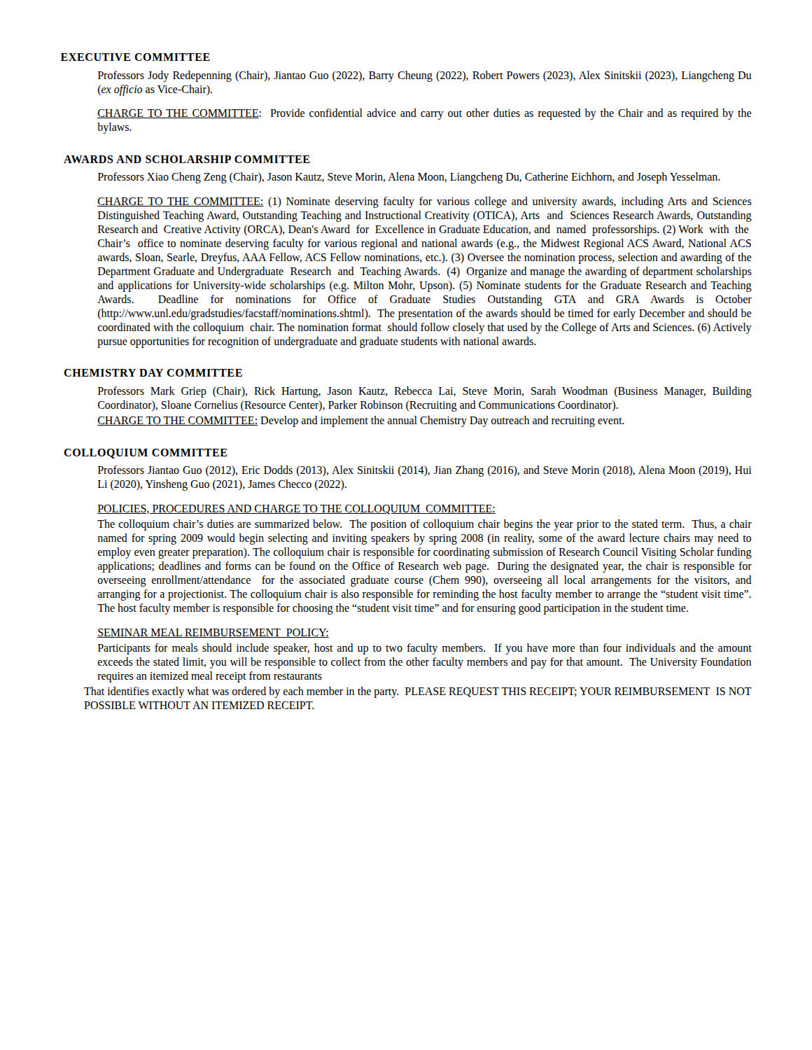EXECUTIVE COMMITTEE
Professors Jody Redepenning (Chair), Jiantao Guo (2022), Barry Cheung (2022), Robert Powers (2023), Alex Sinitskii (2023), Liangcheng Du (ex officio as Vice-Chair).
CHARGE TO THE COMMITTEE: Provide confidential advice and carry out other duties as requested by the Chair and as required by the bylaws.
AWARDS AND SCHOLARSHIP COMMITTEE
Professors Xiao Cheng Zeng (Chair), Jason Kautz, Steve Morin, Alena Moon, Liangcheng Du, Catherine Eichhorn, and Joseph Yesselman.
CHARGE TO THE COMMITTEE: (1) Nominate deserving faculty for various college and university awards, including Arts and Sciences Distinguished Teaching Award, Outstanding Teaching and Instructional Creativity (OTICA), Arts and Sciences Research Awards, Outstanding Research and Creative Activity (ORCA), Dean's Award for Excellence in Graduate Education, and named professorships. (2) Work with the Chair’s office to nominate deserving faculty for various regional and national awards (e.g., the Midwest Regional ACS Award, National ACS awards, Sloan, Searle, Dreyfus, AAA Fellow, ACS Fellow nominations, etc.). (3) Oversee the nomination process, selection and awarding of the Department Graduate and Undergraduate Research and Teaching Awards. (4) Organize and manage the awarding of department scholarships and applications for University-wide scholarships (e.g. Milton Mohr, Upson). (5) Nominate students for the Graduate Research and Teaching Awards. Deadline for nominations for Office of Graduate Studies Outstanding GTA and GRA Awards is October (http://www.unl.edu/gradstudies/facstaff/nominations.shtml). The presentation of the awards should be timed for early December and should be coordinated with the colloquium chair. The nomination format should follow closely that used by the College of Arts and Sciences. (6) Actively pursue opportunities for recognition of undergraduate and graduate students with national awards.
CHEMISTRY DAY COMMITTEE
Professors Mark Griep (Chair), Rick Hartung, Jason Kautz, Rebecca Lai, Steve Morin, Sarah Woodman (Business Manager, Building Coordinator), Sloane Cornelius (Resource Center), Parker Robinson (Recruiting and Communications Coordinator).
CHARGE TO THE COMMITTEE: Develop and implement the annual Chemistry Day outreach and recruiting event.
COLLOQUIUM COMMITTEE
Professors Jiantao Guo (2012), Eric Dodds (2013), Alex Sinitskii (2014), Jian Zhang (2016), and Steve Morin (2018), Alena Moon (2019), Hui Li (2020), Yinsheng Guo (2021), James Checco (2022).
POLICIES, PROCEDURES AND CHARGE TO THE COLLOQUIUM COMMITTEE:
The colloquium chair’s duties are summarized below. The position of colloquium chair begins the year prior to the stated term. Thus, a chair named for spring 2009 would begin selecting and inviting speakers by spring 2008 (in reality, some of the award lecture chairs may need to employ even greater preparation). The colloquium chair is responsible for coordinating submission of Research Council Visiting Scholar funding applications; deadlines and forms can be found on the Office of Research web page. During the designated year, the chair is responsible for overseeing enrollment/attendance for the associated graduate course (Chem 990), overseeing all local arrangements for the visitors, and arranging for a projectionist. The colloquium chair is also responsible for reminding the host faculty member to arrange the “student visit time”. The host faculty member is responsible for choosing the “student visit time” and for ensuring good participation in the student time.
SEMINAR MEAL REIMBURSEMENT POLICY:
Participants for meals should include speaker, host and up to two faculty members. If you have more than four individuals and the amount exceeds the stated limit, you will be responsible to collect from the other faculty members and pay for that amount. The University Foundation requires an itemized meal receipt from restaurants
That identifies exactly what was ordered by each member in the party. PLEASE REQUEST THIS RECEIPT; YOUR REIMBURSEMENT IS NOT POSSIBLE WITHOUT AN ITEMIZED RECEIPT.